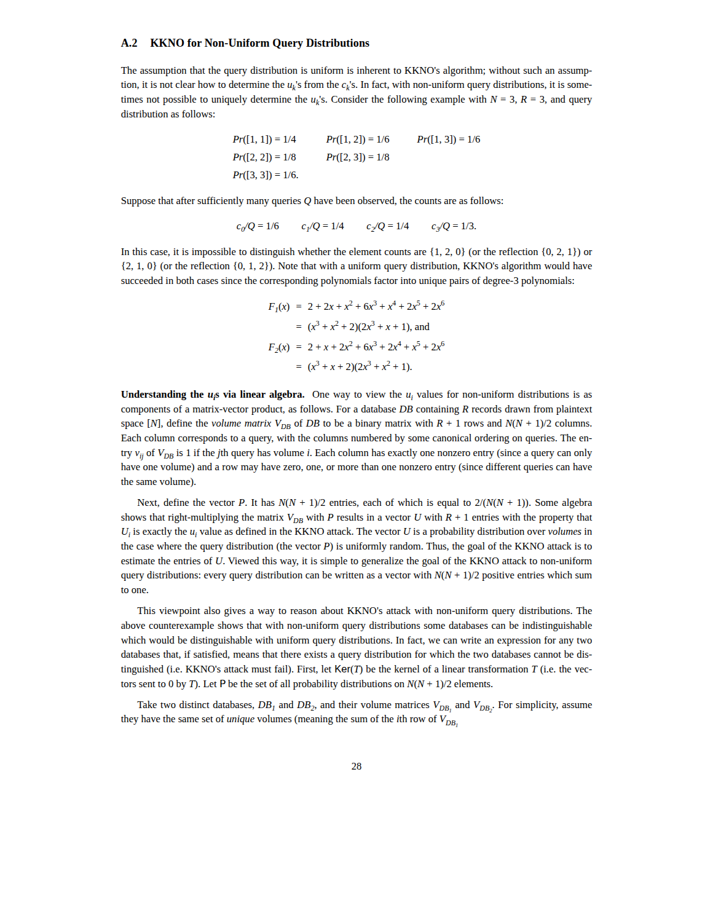A.2 KKNO for Non-Uniform Query Distributions
The assumption that the query distribution is uniform is inherent to KKNO's algorithm; without such an assumption, it is not clear how to determine the uk's from the ck's. In fact, with non-uniform query distributions, it is sometimes not possible to uniquely determine the uk's. Consider the following example with N = 3, R = 3, and query distribution as follows:
| Pr ([1, 1]) = 1/4 | Pr ([1, 2]) = 1/6 | Pr ([1, 3]) = 1/6 |
| Pr ([2, 2]) = 1/8 | Pr ([2, 3]) = 1/8 | |
| Pr ([3, 3]) = 1/6. | | |
Suppose that after sufficiently many queries Q have been observed, the counts are as follows:
| c 0 /Q = 1/6 | c 1 /Q = 1/4 | c 2 /Q = 1/4 | c 3 /Q = 1/3. |
In this case, it is impossible to distinguish whether the element counts are {1, 2, 0} (or the reflection {0, 2, 1}) or {2, 1, 0} (or the reflection {0, 1, 2}). Note that with a uniform query distribution, KKNO's algorithm would have succeeded in both cases since the corresponding polynomials factor into unique pairs of degree-3 polynomials:
| F 1 ( x ) | = | 2 + 2 x + x 2 + 6 x 3 + x 4 + 2 x 5 + 2 x 6 |
| | = | ( x 3 + x 2 + 2)(2 x 3 + x + 1), and |
| F 2 ( x ) | = | 2 + x + 2 x 2 + 6 x 3 + 2 x 4 + x 5 + 2 x 6 |
| | = | ( x 3 + x + 2)(2 x 3 + x 2 + 1). |
Understanding the uis via linear algebra. One way to view the ui values for non-uniform distributions is as components of a matrix-vector product, as follows. For a database DB containing R records drawn from plaintext space [N], define the volume matrix VDB of DB to be a binary matrix with R + 1 rows and N(N + 1)/2 columns. Each column corresponds to a query, with the columns numbered by some canonical ordering on queries. The entry vij of VDB is 1 if the jth query has volume i. Each column has exactly one nonzero entry (since a query can only have one volume) and a row may have zero, one, or more than one nonzero entry (since different queries can have the same volume).
Next, define the vector P. It has N(N + 1)/2 entries, each of which is equal to 2/(N(N + 1)). Some algebra shows that right-multiplying the matrix VDB with P results in a vector U with R + 1 entries with the property that Ui is exactly the ui value as defined in the KKNO attack. The vector U is a probability distribution over volumes in the case where the query distribution (the vector P) is uniformly random. Thus, the goal of the KKNO attack is to estimate the entries of U. Viewed this way, it is simple to generalize the goal of the KKNO attack to non-uniform query distributions: every query distribution can be written as a vector with N(N + 1)/2 positive entries which sum to one.
This viewpoint also gives a way to reason about KKNO's attack with non-uniform query distributions. The above counterexample shows that with non-uniform query distributions some databases can be indistinguishable which would be distinguishable with uniform query distributions. In fact, we can write an expression for any two databases that, if satisfied, means that there exists a query distribution for which the two databases cannot be distinguished (i.e. KKNO's attack must fail). First, let Ker(T) be the kernel of a linear transformation T (i.e. the vectors sent to 0 by T). Let 𝖯 be the set of all probability distributions on N(N + 1)/2 elements.
Take two distinct databases, DB1 and DB2, and their volume matrices VDB1 and VDB2. For simplicity, assume they have the same set of unique volumes (meaning the sum of the ith row of VDB1
28